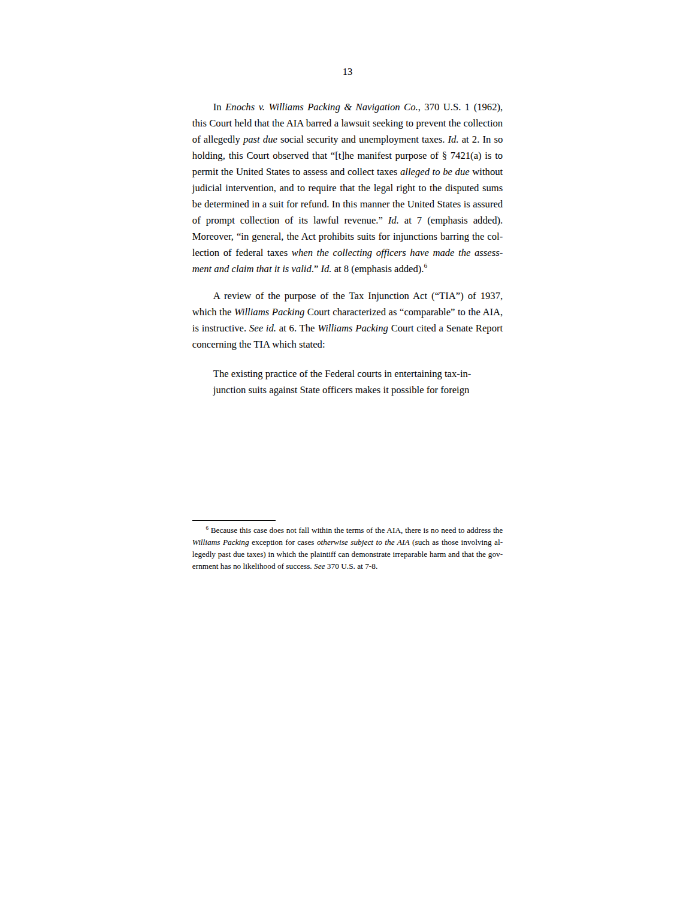13
In Enochs v. Williams Packing & Navigation Co., 370 U.S. 1 (1962), this Court held that the AIA barred a lawsuit seeking to prevent the collection of allegedly past due social security and unemployment taxes. Id. at 2. In so holding, this Court observed that “[t]he manifest purpose of § 7421(a) is to permit the United States to assess and collect taxes alleged to be due without judicial intervention, and to require that the legal right to the disputed sums be determined in a suit for refund. In this manner the United States is assured of prompt collection of its lawful revenue.” Id. at 7 (emphasis added). Moreover, “in general, the Act prohibits suits for injunctions barring the collection of federal taxes when the collecting officers have made the assessment and claim that it is valid.” Id. at 8 (emphasis added).6
A review of the purpose of the Tax Injunction Act (“TIA”) of 1937, which the Williams Packing Court characterized as “comparable” to the AIA, is instructive. See id. at 6. The Williams Packing Court cited a Senate Report concerning the TIA which stated:
The existing practice of the Federal courts in entertaining tax-injunction suits against State officers makes it possible for foreign
6 Because this case does not fall within the terms of the AIA, there is no need to address the Williams Packing exception for cases otherwise subject to the AIA (such as those involving allegedly past due taxes) in which the plaintiff can demonstrate irreparable harm and that the government has no likelihood of success. See 370 U.S. at 7-8.